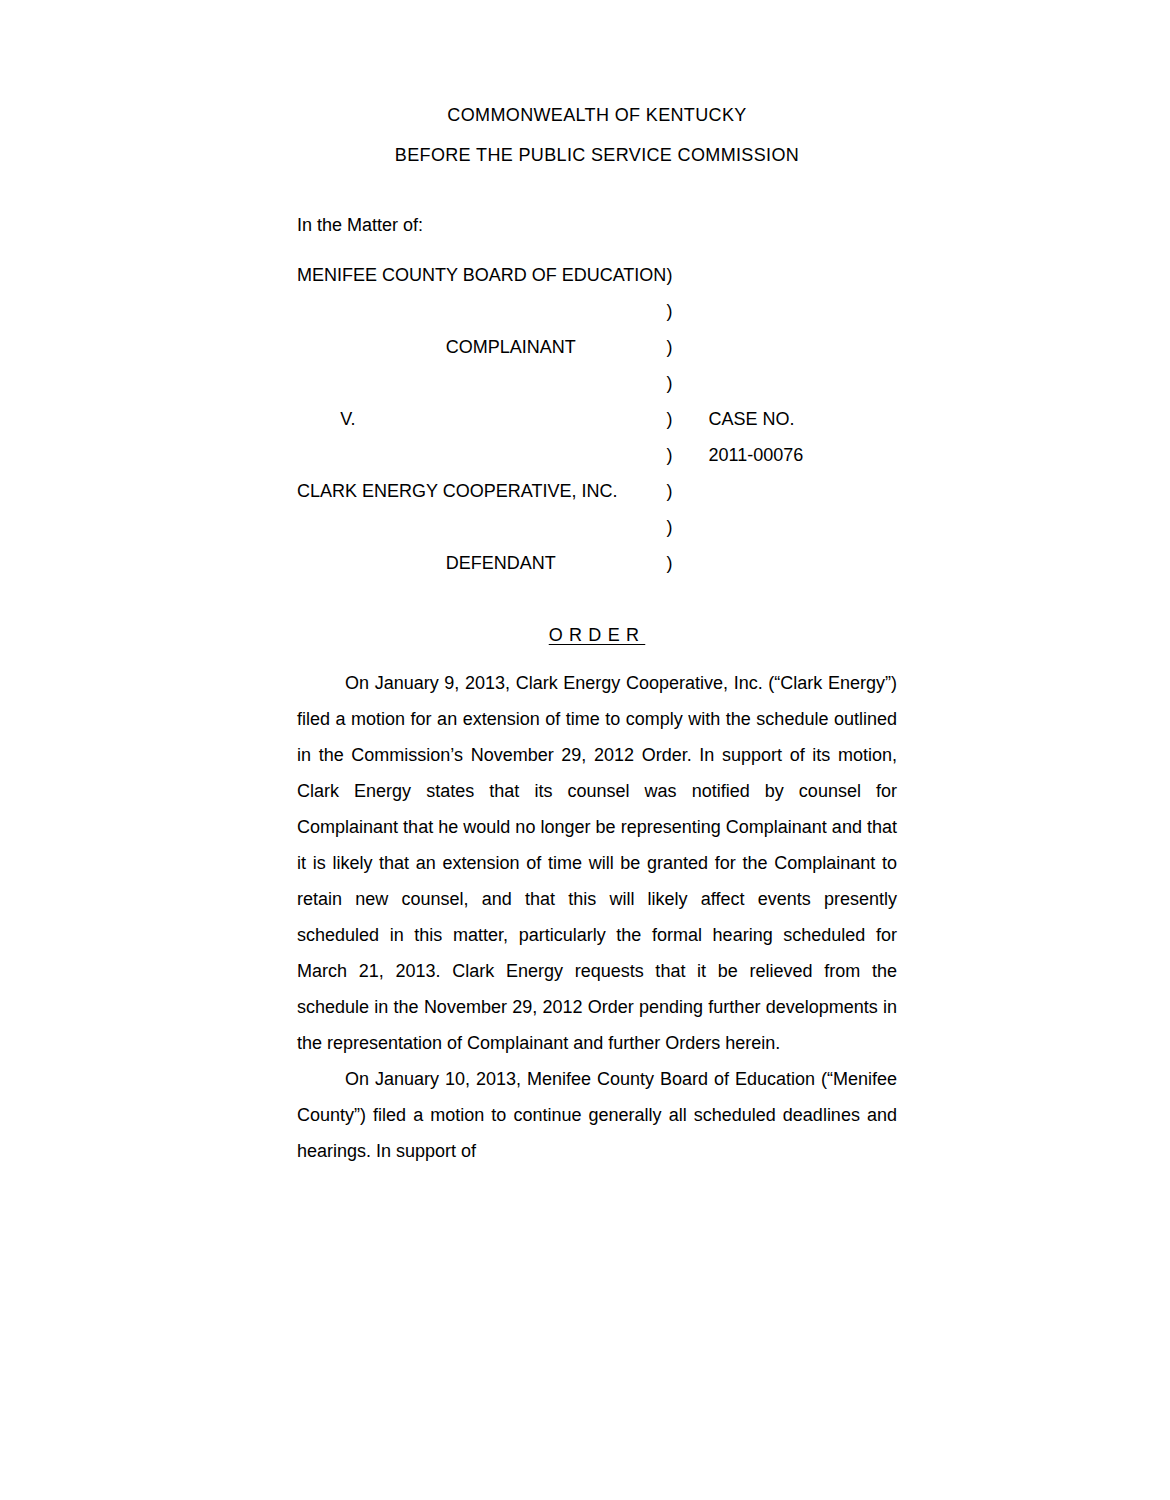COMMONWEALTH OF KENTUCKY
BEFORE THE PUBLIC SERVICE COMMISSION
In the Matter of:
| MENIFEE COUNTY BOARD OF EDUCATION | ) | |
| | ) | |
| COMPLAINANT | ) | |
| | ) | |
| V. | ) | CASE NO. |
| | ) | 2011-00076 |
| CLARK ENERGY COOPERATIVE, INC. | ) | |
| | ) | |
| DEFENDANT | ) | |
ORDER
On January 9, 2013, Clark Energy Cooperative, Inc. (“Clark Energy”) filed a motion for an extension of time to comply with the schedule outlined in the Commission’s November 29, 2012 Order. In support of its motion, Clark Energy states that its counsel was notified by counsel for Complainant that he would no longer be representing Complainant and that it is likely that an extension of time will be granted for the Complainant to retain new counsel, and that this will likely affect events presently scheduled in this matter, particularly the formal hearing scheduled for March 21, 2013. Clark Energy requests that it be relieved from the schedule in the November 29, 2012 Order pending further developments in the representation of Complainant and further Orders herein.
On January 10, 2013, Menifee County Board of Education (“Menifee County”) filed a motion to continue generally all scheduled deadlines and hearings. In support of